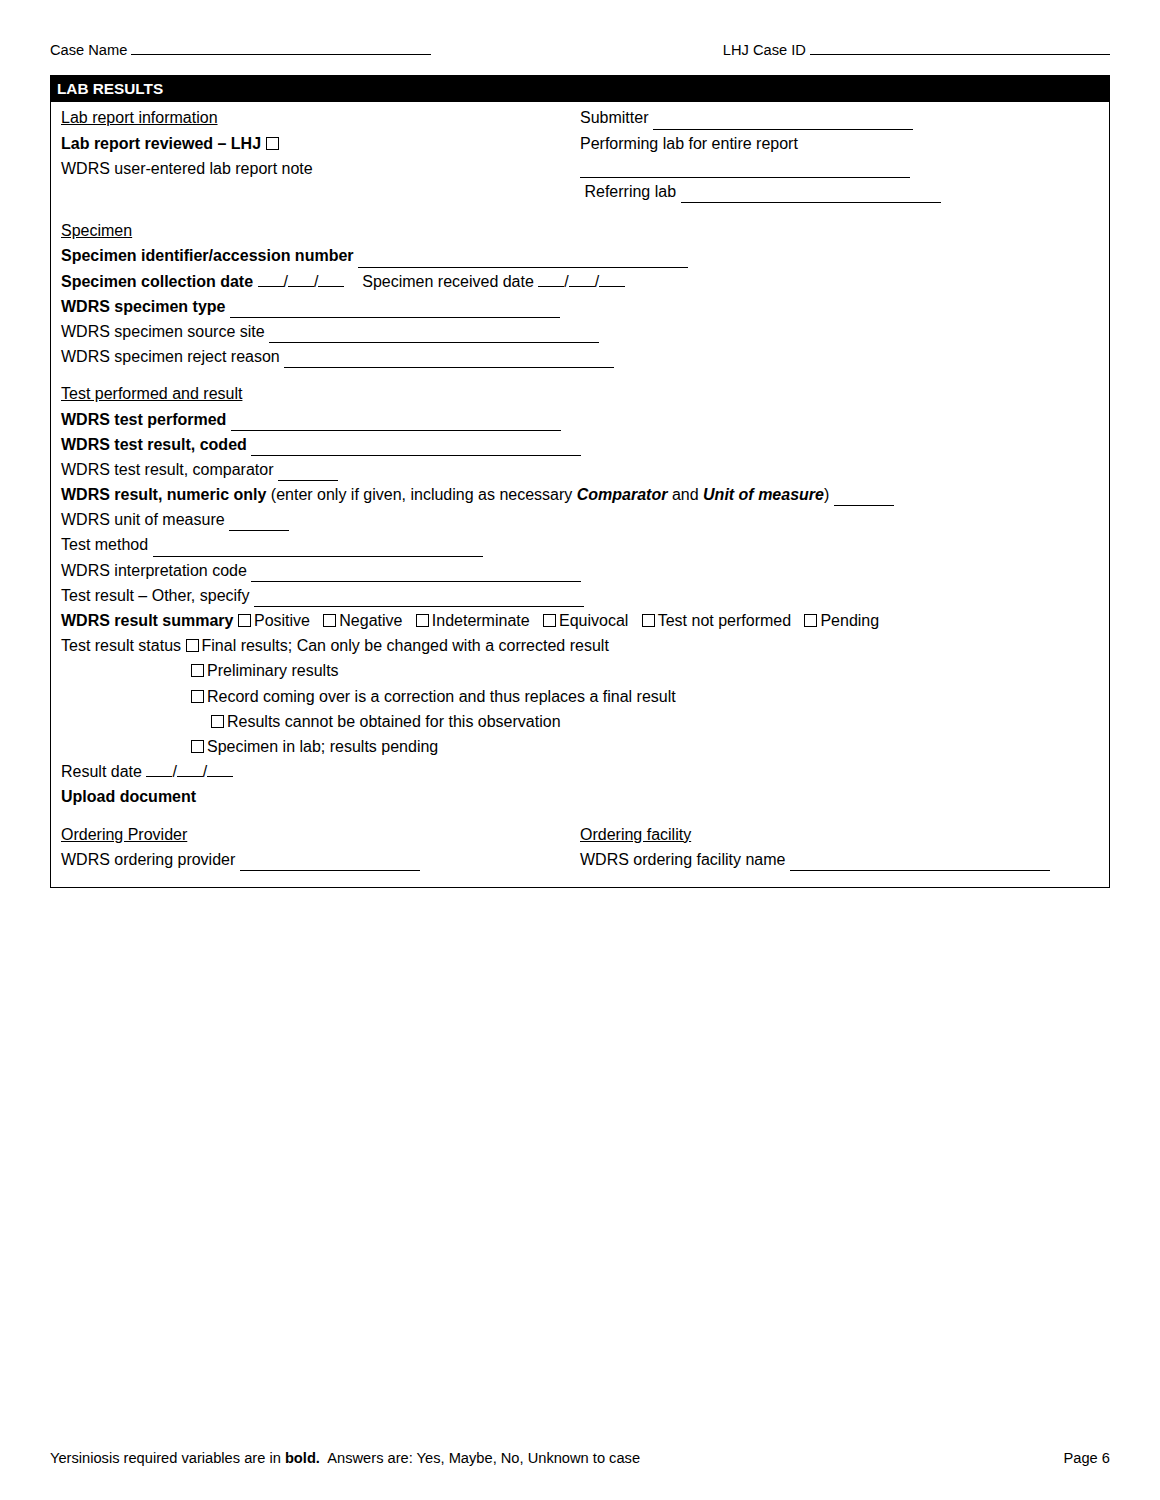Case Name
LHJ Case ID
LAB RESULTS
Lab report information
Lab report reviewed – LHJ
WDRS user-entered lab report note
Submitter
Performing lab for entire report
Referring lab
Specimen
Specimen identifier/accession number
Specimen collection date / / Specimen received date / /
WDRS specimen type
WDRS specimen source site
WDRS specimen reject reason
Test performed and result
WDRS test performed
WDRS test result, coded
WDRS test result, comparator
WDRS result, numeric only (enter only if given, including as necessary Comparator and Unit of measure)
WDRS unit of measure
Test method
WDRS interpretation code
Test result – Other, specify
WDRS result summary Positive Negative Indeterminate Equivocal Test not performed Pending
Test result status Final results; Can only be changed with a corrected result
Preliminary results
Record coming over is a correction and thus replaces a final result
Results cannot be obtained for this observation
Specimen in lab; results pending
Result date / /
Upload document
Ordering Provider
WDRS ordering provider
Ordering facility
WDRS ordering facility name
Yersiniosis required variables are in bold. Answers are: Yes, Maybe, No, Unknown to case
Page 6